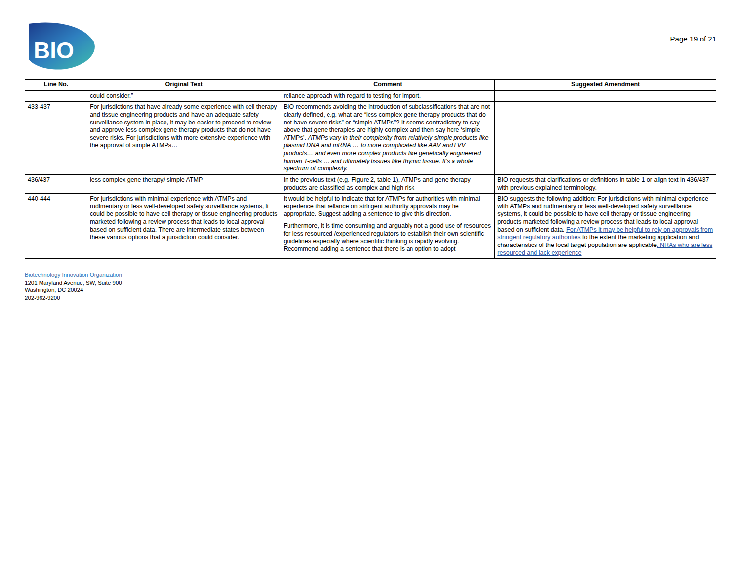BIO
Page 19 of 21
| Line No. | Original Text | Comment | Suggested Amendment |
| --- | --- | --- | --- |
| | could consider.” | reliance approach with regard to testing for import. | |
| 433-437 | For jurisdictions that have already some experience with cell therapy and tissue engineering products and have an adequate safety surveillance system in place, it may be easier to proceed to review and approve less complex gene therapy products that do not have severe risks. For jurisdictions with more extensive experience with the approval of simple ATMPs… | BIO recommends avoiding the introduction of subclassifications that are not clearly defined, e.g. what are “less complex gene therapy products that do not have severe risks” or “simple ATMPs”? It seems contradictory to say above that gene therapies are highly complex and then say here ‘simple ATMPs’. ATMPs vary in their complexity from relatively simple products like plasmid DNA and mRNA … to more complicated like AAV and LVV products… and even more complex products like genetically engineered human T-cells … and ultimately tissues like thymic tissue. It’s a whole spectrum of complexity. | |
| 436/437 | less complex gene therapy/ simple ATMP | In the previous text (e.g. Figure 2, table 1), ATMPs and gene therapy products are classified as complex and high risk | BIO requests that clarifications or definitions in table 1 or align text in 436/437 with previous explained terminology. |
| 440-444 | For jurisdictions with minimal experience with ATMPs and rudimentary or less well-developed safety surveillance systems, it could be possible to have cell therapy or tissue engineering products marketed following a review process that leads to local approval based on sufficient data. There are intermediate states between these various options that a jurisdiction could consider. | It would be helpful to indicate that for ATMPs for authorities with minimal experience that reliance on stringent authority approvals may be appropriate. Suggest adding a sentence to give this direction. Furthermore, it is time consuming and arguably not a good use of resources for less resourced /experienced regulators to establish their own scientific guidelines especially where scientific thinking is rapidly evolving. Recommend adding a sentence that there is an option to adopt | BIO suggests the following addition: For jurisdictions with minimal experience with ATMPs and rudimentary or less well-developed safety surveillance systems, it could be possible to have cell therapy or tissue engineering products marketed following a review process that leads to local approval based on sufficient data. For ATMPs it may be helpful to rely on approvals from stringent regulatory authorities to the extent the marketing application and characteristics of the local target population are applicable . NRAs who are less resourced and lack experience |
Biotechnology Innovation Organization
1201 Maryland Avenue, SW, Suite 900
Washington, DC 20024
202-962-9200